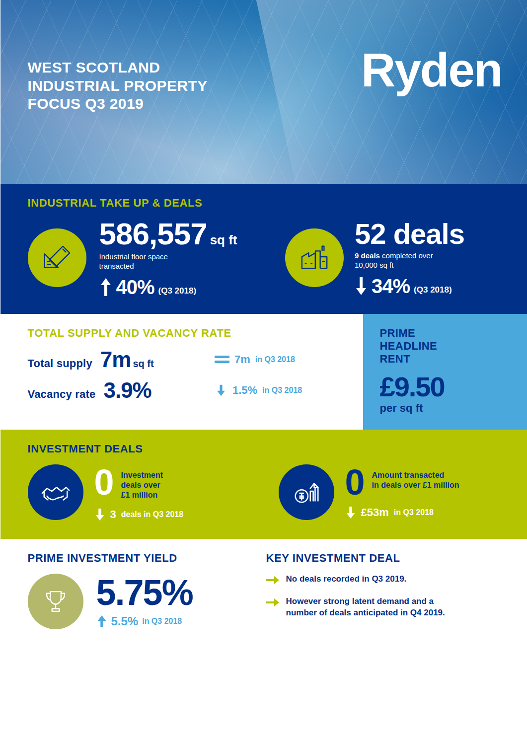West Scotland
Industrial Property
Focus Q3 2019
Ryden
Industrial take up & deals
586,557sq ft
Industrial floor space
transacted
40% (Q3 2018)
52 deals
9 deals completed over
10,000 sq ft
34% (Q3 2018)
Total supply and vacancy rate
Total supply 7msq ft
7m in Q3 2018
Vacancy rate 3.9%
1.5% in Q3 2018
Prime
headline
rent
£9.50
per sq ft
Investment deals
0 Investment
deals over
£1 million
3 deals in Q3 2018
0 Amount transacted
in deals over £1 million
£53m in Q3 2018
Prime investment yield
5.75%
5.5% in Q3 2018
Key investment deal
No deals recorded in Q3 2019.
However strong latent demand and a
number of deals anticipated in Q4 2019.